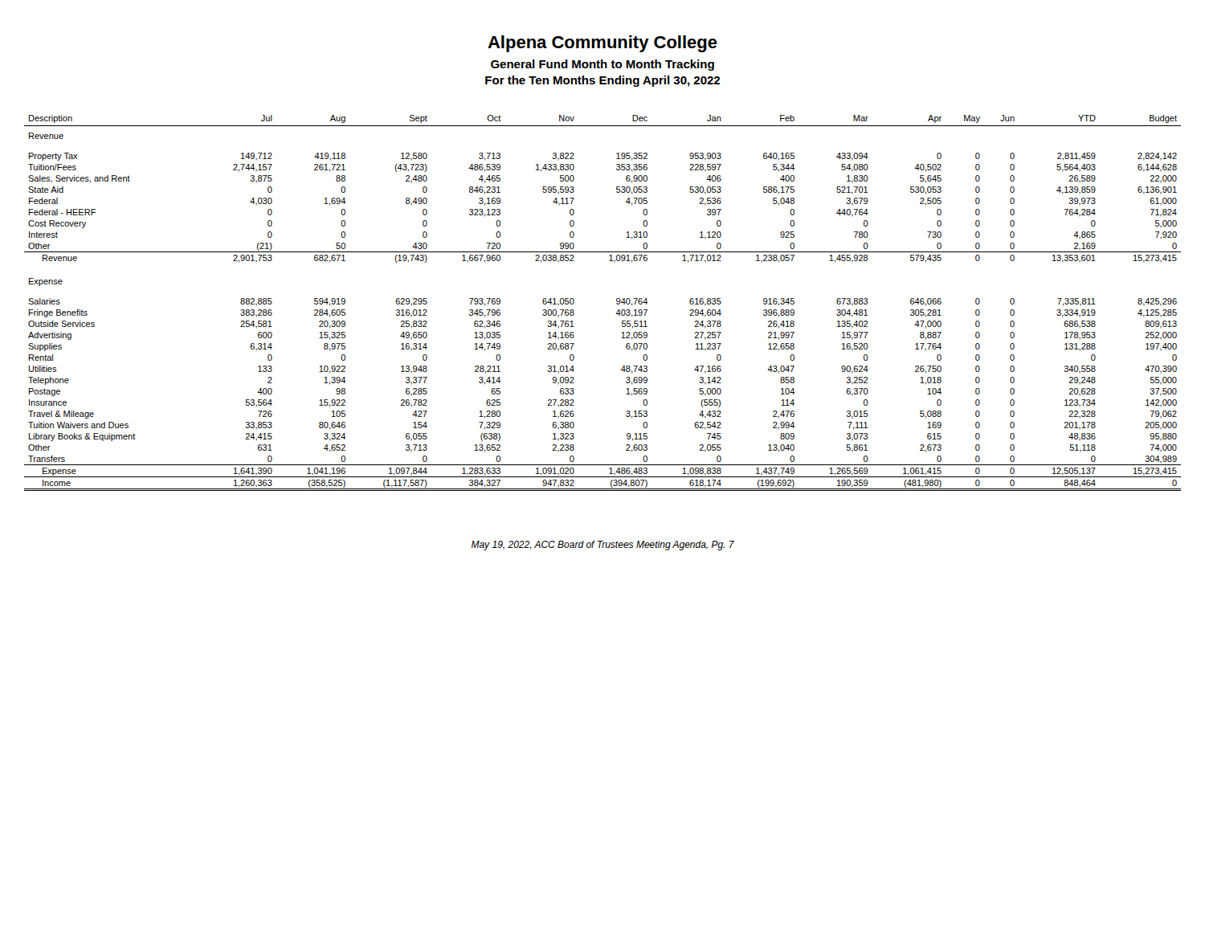Alpena Community College
General Fund Month to Month Tracking
For the Ten Months Ending April 30, 2022
| Description | Jul | Aug | Sept | Oct | Nov | Dec | Jan | Feb | Mar | Apr | May | Jun | YTD | Budget |
| --- | --- | --- | --- | --- | --- | --- | --- | --- | --- | --- | --- | --- | --- | --- |
| Revenue | |
| Property Tax | 149,712 | 419,118 | 12,580 | 3,713 | 3,822 | 195,352 | 953,903 | 640,165 | 433,094 | 0 | 0 | 0 | 2,811,459 | 2,824,142 |
| Tuition/Fees | 2,744,157 | 261,721 | (43,723) | 486,539 | 1,433,830 | 353,356 | 228,597 | 5,344 | 54,080 | 40,502 | 0 | 0 | 5,564,403 | 6,144,628 |
| Sales, Services, and Rent | 3,875 | 88 | 2,480 | 4,465 | 500 | 6,900 | 406 | 400 | 1,830 | 5,645 | 0 | 0 | 26,589 | 22,000 |
| State Aid | 0 | 0 | 0 | 846,231 | 595,593 | 530,053 | 530,053 | 586,175 | 521,701 | 530,053 | 0 | 0 | 4,139,859 | 6,136,901 |
| Federal | 4,030 | 1,694 | 8,490 | 3,169 | 4,117 | 4,705 | 2,536 | 5,048 | 3,679 | 2,505 | 0 | 0 | 39,973 | 61,000 |
| Federal - HEERF | 0 | 0 | 0 | 323,123 | 0 | 0 | 397 | 0 | 440,764 | 0 | 0 | 0 | 764,284 | 71,824 |
| Cost Recovery | 0 | 0 | 0 | 0 | 0 | 0 | 0 | 0 | 0 | 0 | 0 | 0 | 0 | 5,000 |
| Interest | 0 | 0 | 0 | 0 | 0 | 1,310 | 1,120 | 925 | 780 | 730 | 0 | 0 | 4,865 | 7,920 |
| Other | (21) | 50 | 430 | 720 | 990 | 0 | 0 | 0 | 0 | 0 | 0 | 0 | 2,169 | 0 |
| Revenue | 2,901,753 | 682,671 | (19,743) | 1,667,960 | 2,038,852 | 1,091,676 | 1,717,012 | 1,238,057 | 1,455,928 | 579,435 | 0 | 0 | 13,353,601 | 15,273,415 |
| Expense | |
| Salaries | 882,885 | 594,919 | 629,295 | 793,769 | 641,050 | 940,764 | 616,835 | 916,345 | 673,883 | 646,066 | 0 | 0 | 7,335,811 | 8,425,296 |
| Fringe Benefits | 383,286 | 284,605 | 316,012 | 345,796 | 300,768 | 403,197 | 294,604 | 396,889 | 304,481 | 305,281 | 0 | 0 | 3,334,919 | 4,125,285 |
| Outside Services | 254,581 | 20,309 | 25,832 | 62,346 | 34,761 | 55,511 | 24,378 | 26,418 | 135,402 | 47,000 | 0 | 0 | 686,538 | 809,613 |
| Advertising | 600 | 15,325 | 49,650 | 13,035 | 14,166 | 12,059 | 27,257 | 21,997 | 15,977 | 8,887 | 0 | 0 | 178,953 | 252,000 |
| Supplies | 6,314 | 8,975 | 16,314 | 14,749 | 20,687 | 6,070 | 11,237 | 12,658 | 16,520 | 17,764 | 0 | 0 | 131,288 | 197,400 |
| Rental | 0 | 0 | 0 | 0 | 0 | 0 | 0 | 0 | 0 | 0 | 0 | 0 | 0 | 0 |
| Utilities | 133 | 10,922 | 13,948 | 28,211 | 31,014 | 48,743 | 47,166 | 43,047 | 90,624 | 26,750 | 0 | 0 | 340,558 | 470,390 |
| Telephone | 2 | 1,394 | 3,377 | 3,414 | 9,092 | 3,699 | 3,142 | 858 | 3,252 | 1,018 | 0 | 0 | 29,248 | 55,000 |
| Postage | 400 | 98 | 6,285 | 65 | 633 | 1,569 | 5,000 | 104 | 6,370 | 104 | 0 | 0 | 20,628 | 37,500 |
| Insurance | 53,564 | 15,922 | 26,782 | 625 | 27,282 | 0 | (555) | 114 | 0 | 0 | 0 | 0 | 123,734 | 142,000 |
| Travel & Mileage | 726 | 105 | 427 | 1,280 | 1,626 | 3,153 | 4,432 | 2,476 | 3,015 | 5,088 | 0 | 0 | 22,328 | 79,062 |
| Tuition Waivers and Dues | 33,853 | 80,646 | 154 | 7,329 | 6,380 | 0 | 62,542 | 2,994 | 7,111 | 169 | 0 | 0 | 201,178 | 205,000 |
| Library Books & Equipment | 24,415 | 3,324 | 6,055 | (638) | 1,323 | 9,115 | 745 | 809 | 3,073 | 615 | 0 | 0 | 48,836 | 95,880 |
| Other | 631 | 4,652 | 3,713 | 13,652 | 2,238 | 2,603 | 2,055 | 13,040 | 5,861 | 2,673 | 0 | 0 | 51,118 | 74,000 |
| Transfers | 0 | 0 | 0 | 0 | 0 | 0 | 0 | 0 | 0 | 0 | 0 | 0 | 0 | 304,989 |
| Expense | 1,641,390 | 1,041,196 | 1,097,844 | 1,283,633 | 1,091,020 | 1,486,483 | 1,098,838 | 1,437,749 | 1,265,569 | 1,061,415 | 0 | 0 | 12,505,137 | 15,273,415 |
| Income | 1,260,363 | (358,525) | (1,117,587) | 384,327 | 947,832 | (394,807) | 618,174 | (199,692) | 190,359 | (481,980) | 0 | 0 | 848,464 | 0 |
May 19, 2022, ACC Board of Trustees Meeting Agenda, Pg. 7